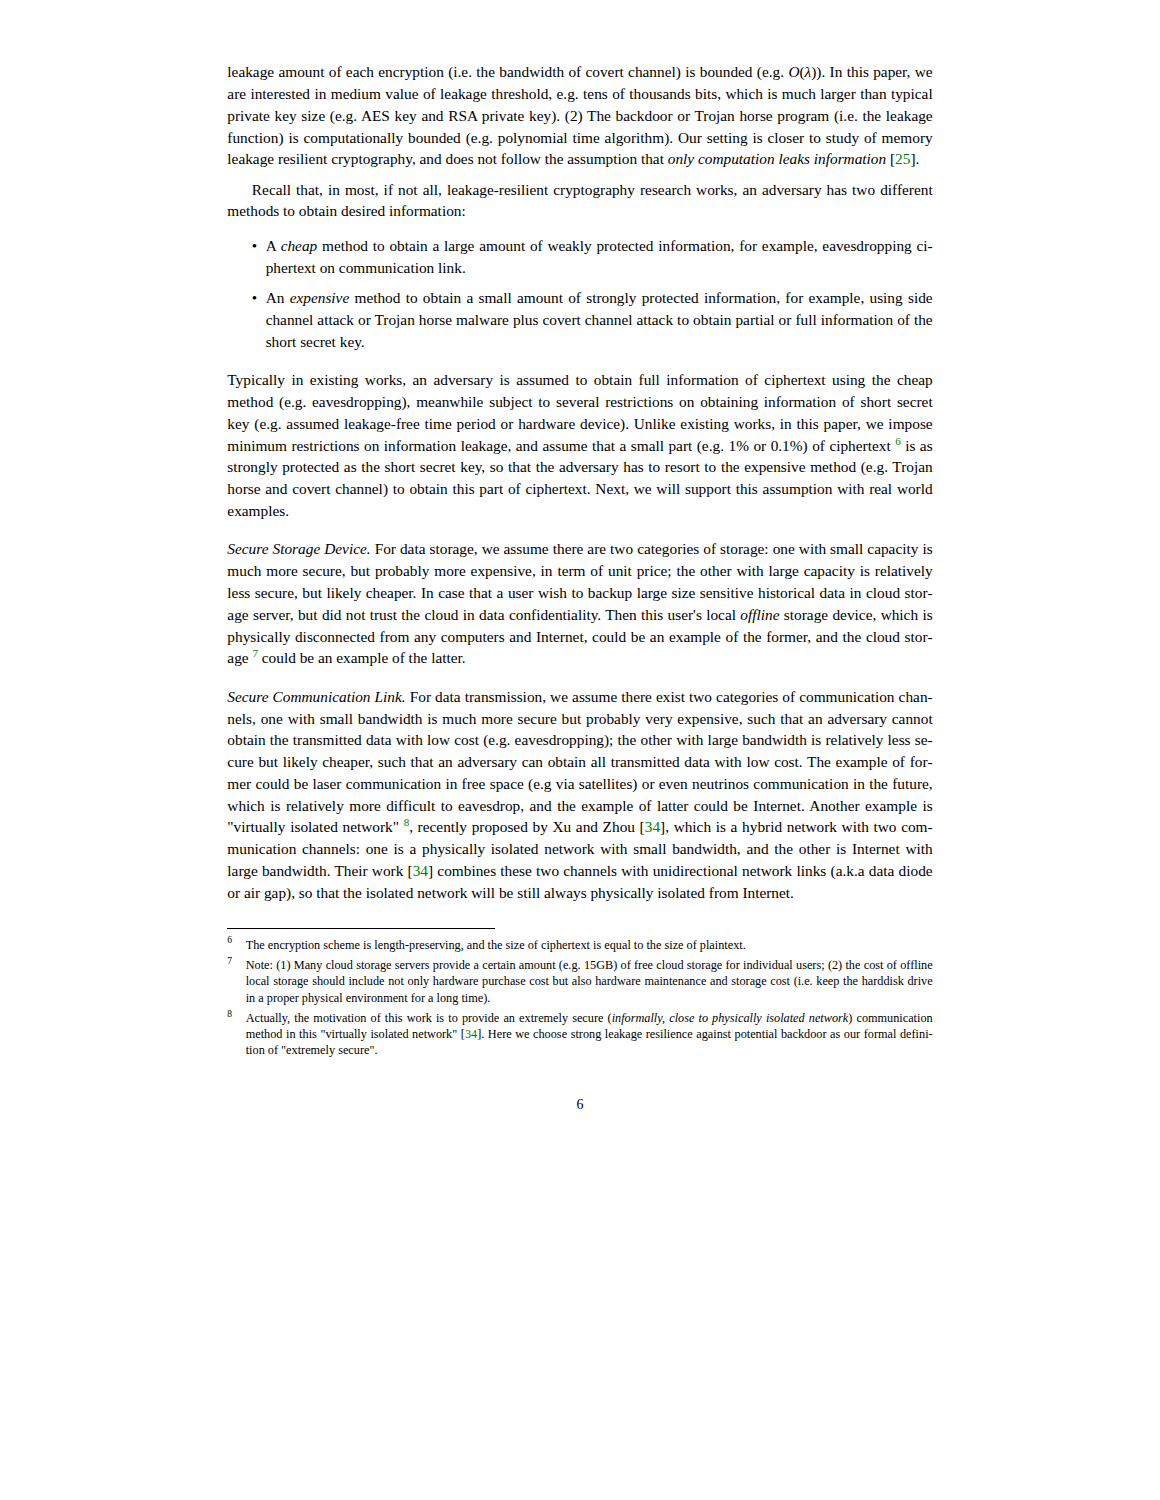leakage amount of each encryption (i.e. the bandwidth of covert channel) is bounded (e.g. O(λ)). In this paper, we are interested in medium value of leakage threshold, e.g. tens of thousands bits, which is much larger than typical private key size (e.g. AES key and RSA private key). (2) The backdoor or Trojan horse program (i.e. the leakage function) is computationally bounded (e.g. polynomial time algorithm). Our setting is closer to study of memory leakage resilient cryptography, and does not follow the assumption that only computation leaks information [25].
Recall that, in most, if not all, leakage-resilient cryptography research works, an adversary has two different methods to obtain desired information:
A cheap method to obtain a large amount of weakly protected information, for example, eavesdropping ciphertext on communication link.
An expensive method to obtain a small amount of strongly protected information, for example, using side channel attack or Trojan horse malware plus covert channel attack to obtain partial or full information of the short secret key.
Typically in existing works, an adversary is assumed to obtain full information of ciphertext using the cheap method (e.g. eavesdropping), meanwhile subject to several restrictions on obtaining information of short secret key (e.g. assumed leakage-free time period or hardware device). Unlike existing works, in this paper, we impose minimum restrictions on information leakage, and assume that a small part (e.g. 1% or 0.1%) of ciphertext 6 is as strongly protected as the short secret key, so that the adversary has to resort to the expensive method (e.g. Trojan horse and covert channel) to obtain this part of ciphertext. Next, we will support this assumption with real world examples.
Secure Storage Device. For data storage, we assume there are two categories of storage: one with small capacity is much more secure, but probably more expensive, in term of unit price; the other with large capacity is relatively less secure, but likely cheaper. In case that a user wish to backup large size sensitive historical data in cloud storage server, but did not trust the cloud in data confidentiality. Then this user's local offline storage device, which is physically disconnected from any computers and Internet, could be an example of the former, and the cloud storage 7 could be an example of the latter.
Secure Communication Link. For data transmission, we assume there exist two categories of communication channels, one with small bandwidth is much more secure but probably very expensive, such that an adversary cannot obtain the transmitted data with low cost (e.g. eavesdropping); the other with large bandwidth is relatively less secure but likely cheaper, such that an adversary can obtain all transmitted data with low cost. The example of former could be laser communication in free space (e.g via satellites) or even neutrinos communication in the future, which is relatively more difficult to eavesdrop, and the example of latter could be Internet. Another example is "virtually isolated network" 8, recently proposed by Xu and Zhou [34], which is a hybrid network with two communication channels: one is a physically isolated network with small bandwidth, and the other is Internet with large bandwidth. Their work [34] combines these two channels with unidirectional network links (a.k.a data diode or air gap), so that the isolated network will be still always physically isolated from Internet.
The encryption scheme is length-preserving, and the size of ciphertext is equal to the size of plaintext.
Note: (1) Many cloud storage servers provide a certain amount (e.g. 15GB) of free cloud storage for individual users; (2) the cost of offline local storage should include not only hardware purchase cost but also hardware maintenance and storage cost (i.e. keep the harddisk drive in a proper physical environment for a long time).
Actually, the motivation of this work is to provide an extremely secure (informally, close to physically isolated network) communication method in this "virtually isolated network" [34]. Here we choose strong leakage resilience against potential backdoor as our formal definition of "extremely secure".
6